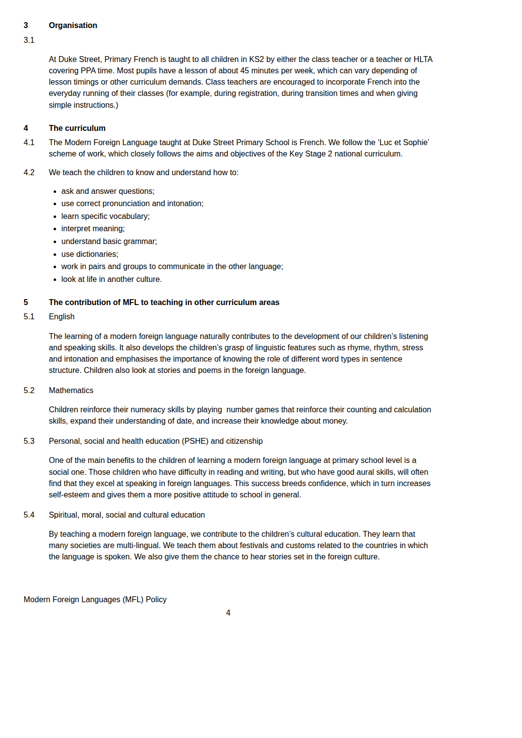3
Organisation
3.1
At Duke Street, Primary French is taught to all children in KS2 by either the class teacher or a teacher or HLTA covering PPA time. Most pupils have a lesson of about 45 minutes per week, which can vary depending of lesson timings or other curriculum demands. Class teachers are encouraged to incorporate French into the everyday running of their classes (for example, during registration, during transition times and when giving simple instructions.)
4
The curriculum
4.1
The Modern Foreign Language taught at Duke Street Primary School is French. We follow the ‘Luc et Sophie’ scheme of work, which closely follows the aims and objectives of the Key Stage 2 national curriculum.
4.2
We teach the children to know and understand how to:
ask and answer questions;
use correct pronunciation and intonation;
learn specific vocabulary;
interpret meaning;
understand basic grammar;
use dictionaries;
work in pairs and groups to communicate in the other language;
look at life in another culture.
5
The contribution of MFL to teaching in other curriculum areas
5.1
English
The learning of a modern foreign language naturally contributes to the development of our children’s listening and speaking skills. It also develops the children’s grasp of linguistic features such as rhyme, rhythm, stress and intonation and emphasises the importance of knowing the role of different word types in sentence structure. Children also look at stories and poems in the foreign language.
5.2
Mathematics
Children reinforce their numeracy skills by playing number games that reinforce their counting and calculation skills, expand their understanding of date, and increase their knowledge about money.
5.3
Personal, social and health education (PSHE) and citizenship
One of the main benefits to the children of learning a modern foreign language at primary school level is a social one. Those children who have difficulty in reading and writing, but who have good aural skills, will often find that they excel at speaking in foreign languages. This success breeds confidence, which in turn increases self-esteem and gives them a more positive attitude to school in general.
5.4
Spiritual, moral, social and cultural education
By teaching a modern foreign language, we contribute to the children’s cultural education. They learn that many societies are multi-lingual. We teach them about festivals and customs related to the countries in which the language is spoken. We also give them the chance to hear stories set in the foreign culture.
Modern Foreign Languages (MFL) Policy
4